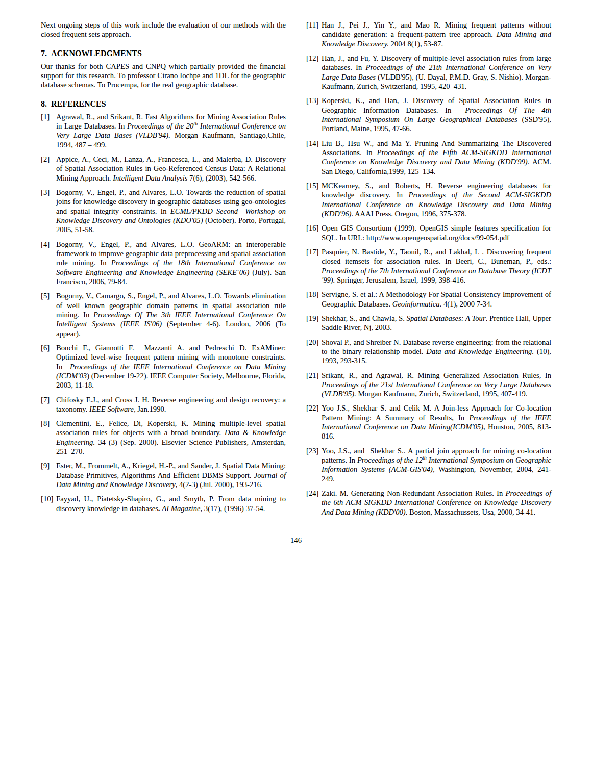Next ongoing steps of this work include the evaluation of our methods with the closed frequent sets approach.
7. ACKNOWLEDGMENTS
Our thanks for both CAPES and CNPQ which partially provided the financial support for this research. To professor Cirano Iochpe and 1DL for the geographic database schemas. To Procempa, for the real geographic database.
8. REFERENCES
[1] Agrawal, R., and Srikant, R. Fast Algorithms for Mining Association Rules in Large Databases. In Proceedings of the 20th International Conference on Very Large Data Bases (VLDB'94). Morgan Kaufmann, Santiago,Chile, 1994, 487 – 499.
[2] Appice, A., Ceci, M., Lanza, A., Francesca, L., and Malerba, D. Discovery of Spatial Association Rules in Geo-Referenced Census Data: A Relational Mining Approach. Intelligent Data Analysis 7(6), (2003), 542-566.
[3] Bogorny, V., Engel, P., and Alvares, L.O. Towards the reduction of spatial joins for knowledge discovery in geographic databases using geo-ontologies and spatial integrity constraints. In ECML/PKDD Second Workshop on Knowledge Discovery and Ontologies (KDO'05) (October). Porto, Portugal, 2005, 51-58.
[4] Bogorny, V., Engel, P., and Alvares, L.O. GeoARM: an interoperable framework to improve geographic data preprocessing and spatial association rule mining. In Proceedings of the 18th International Conference on Software Engineering and Knowledge Engineering (SEKE´06) (July). San Francisco, 2006, 79-84.
[5] Bogorny, V., Camargo, S., Engel, P., and Alvares, L.O. Towards elimination of well known geographic domain patterns in spatial association rule mining. In Proceedings Of The 3th IEEE International Conference On Intelligent Systems (IEEE IS'06) (September 4-6). London, 2006 (To appear).
[6] Bonchi F., Giannotti F. Mazzanti A. and Pedreschi D. ExAMiner: Optimized level-wise frequent pattern mining with monotone constraints. In Proceedings of the IEEE International Conference on Data Mining (ICDM'03) (December 19-22). IEEE Computer Society, Melbourne, Florida, 2003, 11-18.
[7] Chifosky E.J., and Cross J. H. Reverse engineering and design recovery: a taxonomy. IEEE Software, Jan.1990.
[8] Clementini, E., Felice, Di, Koperski, K. Mining multiple-level spatial association rules for objects with a broad boundary. Data & Knowledge Engineering. 34 (3) (Sep. 2000). Elsevier Science Publishers, Amsterdan, 251–270.
[9] Ester, M., Frommelt, A., Kriegel, H.-P., and Sander, J. Spatial Data Mining: Database Primitives, Algorithms And Efficient DBMS Support. Journal of Data Mining and Knowledge Discovery, 4(2-3) (Jul. 2000), 193-216.
[10] Fayyad, U., Piatetsky-Shapiro, G., and Smyth, P. From data mining to discovery knowledge in databases. AI Magazine, 3(17), (1996) 37-54.
[11] Han J., Pei J., Yin Y., and Mao R. Mining frequent patterns without candidate generation: a frequent-pattern tree approach. Data Mining and Knowledge Discovery. 2004 8(1), 53-87.
[12] Han, J., and Fu, Y. Discovery of multiple-level association rules from large databases. In Proceedings of the 21th International Conference on Very Large Data Bases (VLDB'95), (U. Dayal, P.M.D. Gray, S. Nishio). Morgan-Kaufmann, Zurich, Switzerland, 1995, 420–431.
[13] Koperski, K., and Han, J. Discovery of Spatial Association Rules in Geographic Information Databases. In Proceedings Of The 4th International Symposium On Large Geographical Databases (SSD'95), Portland, Maine, 1995, 47-66.
[14] Liu B., Hsu W., and Ma Y. Pruning And Summarizing The Discovered Associations. In Proceedings of the Fifth ACM-SIGKDD International Conference on Knowledge Discovery and Data Mining (KDD'99). ACM. San Diego, California,1999, 125–134.
[15] MCKearney, S., and Roberts, H. Reverse engineering databases for knowledge discovery. In Proceedings of the Second ACM-SIGKDD International Conference on Knowledge Discovery and Data Mining (KDD'96). AAAI Press. Oregon, 1996, 375-378.
[16] Open GIS Consortium (1999). OpenGIS simple features specification for SQL. In URL: http://www.opengeospatial.org/docs/99-054.pdf
[17] Pasquier, N. Bastide, Y., Taouil, R., and Lakhal, L . Discovering frequent closed itemsets for association rules. In Beeri, C., Buneman, P., eds.: Proceedings of the 7th International Conference on Database Theory (ICDT '99). Springer, Jerusalem, Israel, 1999, 398-416.
[18] Servigne, S. et al.: A Methodology For Spatial Consistency Improvement of Geographic Databases. Geoinformatica. 4(1), 2000 7-34.
[19] Shekhar, S., and Chawla, S. Spatial Databases: A Tour. Prentice Hall, Upper Saddle River, Nj, 2003.
[20] Shoval P., and Shreiber N. Database reverse engineering: from the relational to the binary relationship model. Data and Knowledge Engineering. (10), 1993, 293-315.
[21] Srikant, R., and Agrawal, R. Mining Generalized Association Rules, In Proceedings of the 21st International Conference on Very Large Databases (VLDB'95). Morgan Kaufmann, Zurich, Switzerland, 1995, 407-419.
[22] Yoo J.S., Shekhar S. and Celik M. A Join-less Approach for Co-location Pattern Mining: A Summary of Results, In Proceedings of the IEEE International Conference on Data Mining(ICDM'05), Houston, 2005, 813-816.
[23] Yoo, J.S., and Shekhar S.. A partial join approach for mining co-location patterns. In Proceedings of the 12th International Symposium on Geographic Information Systems (ACM-GIS'04), Washington, November, 2004, 241-249.
[24] Zaki. M. Generating Non-Redundant Association Rules. In Proceedings of the 6th ACM SIGKDD International Conference on Knowledge Discovery And Data Mining (KDD'00). Boston, Massachussets, Usa, 2000, 34-41.
146